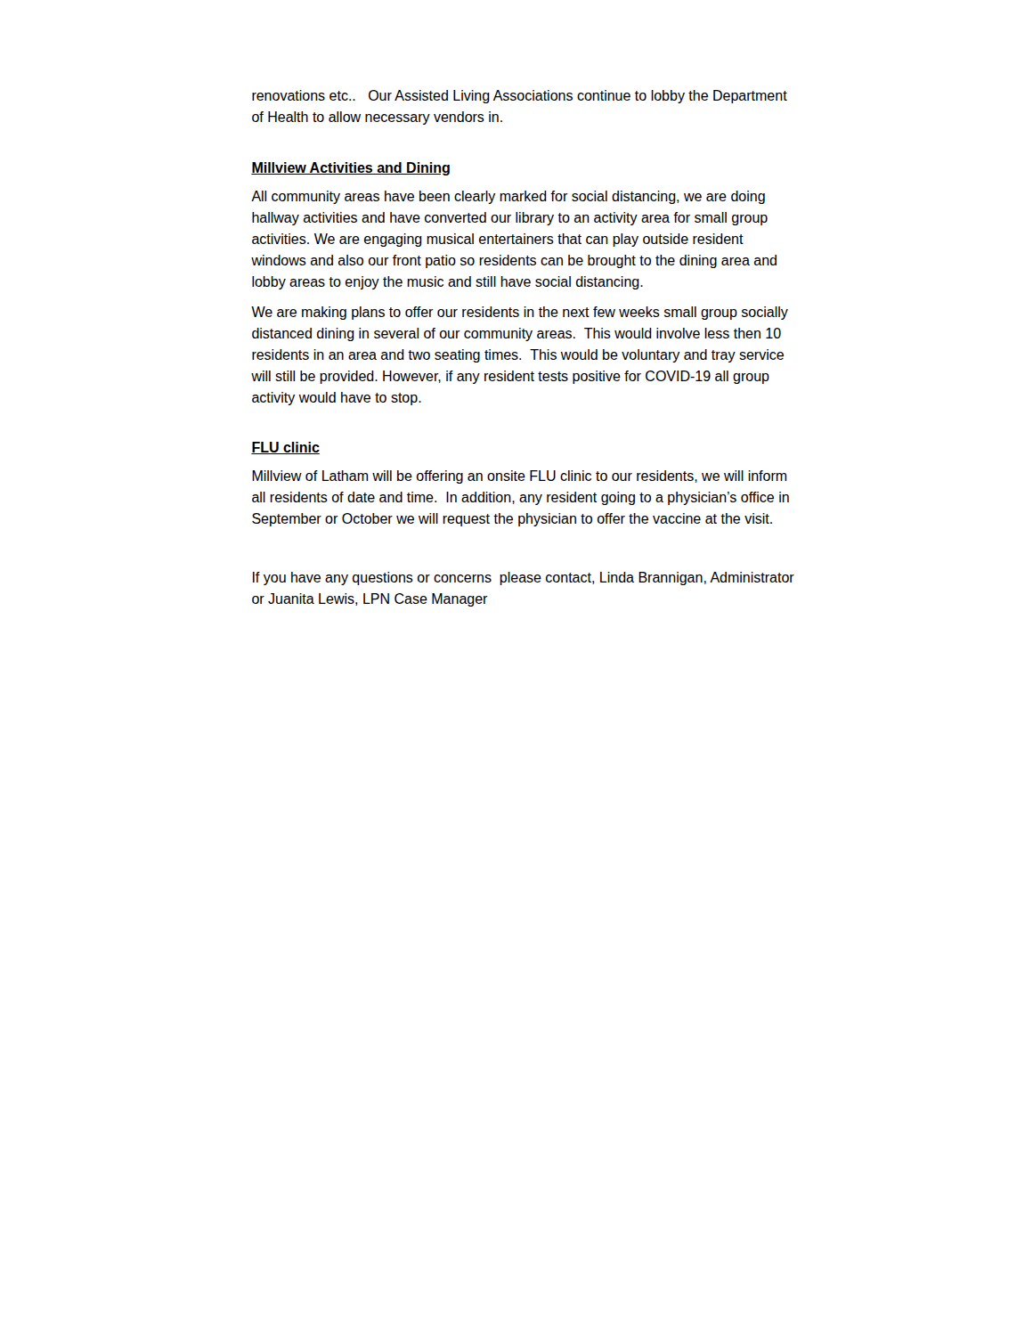renovations etc.. Our Assisted Living Associations continue to lobby the Department of Health to allow necessary vendors in.
Millview Activities and Dining
All community areas have been clearly marked for social distancing, we are doing hallway activities and have converted our library to an activity area for small group activities. We are engaging musical entertainers that can play outside resident windows and also our front patio so residents can be brought to the dining area and lobby areas to enjoy the music and still have social distancing.
We are making plans to offer our residents in the next few weeks small group socially distanced dining in several of our community areas. This would involve less then 10 residents in an area and two seating times. This would be voluntary and tray service will still be provided. However, if any resident tests positive for COVID-19 all group activity would have to stop.
FLU clinic
Millview of Latham will be offering an onsite FLU clinic to our residents, we will inform all residents of date and time. In addition, any resident going to a physician’s office in September or October we will request the physician to offer the vaccine at the visit.
If you have any questions or concerns please contact, Linda Brannigan, Administrator or Juanita Lewis, LPN Case Manager